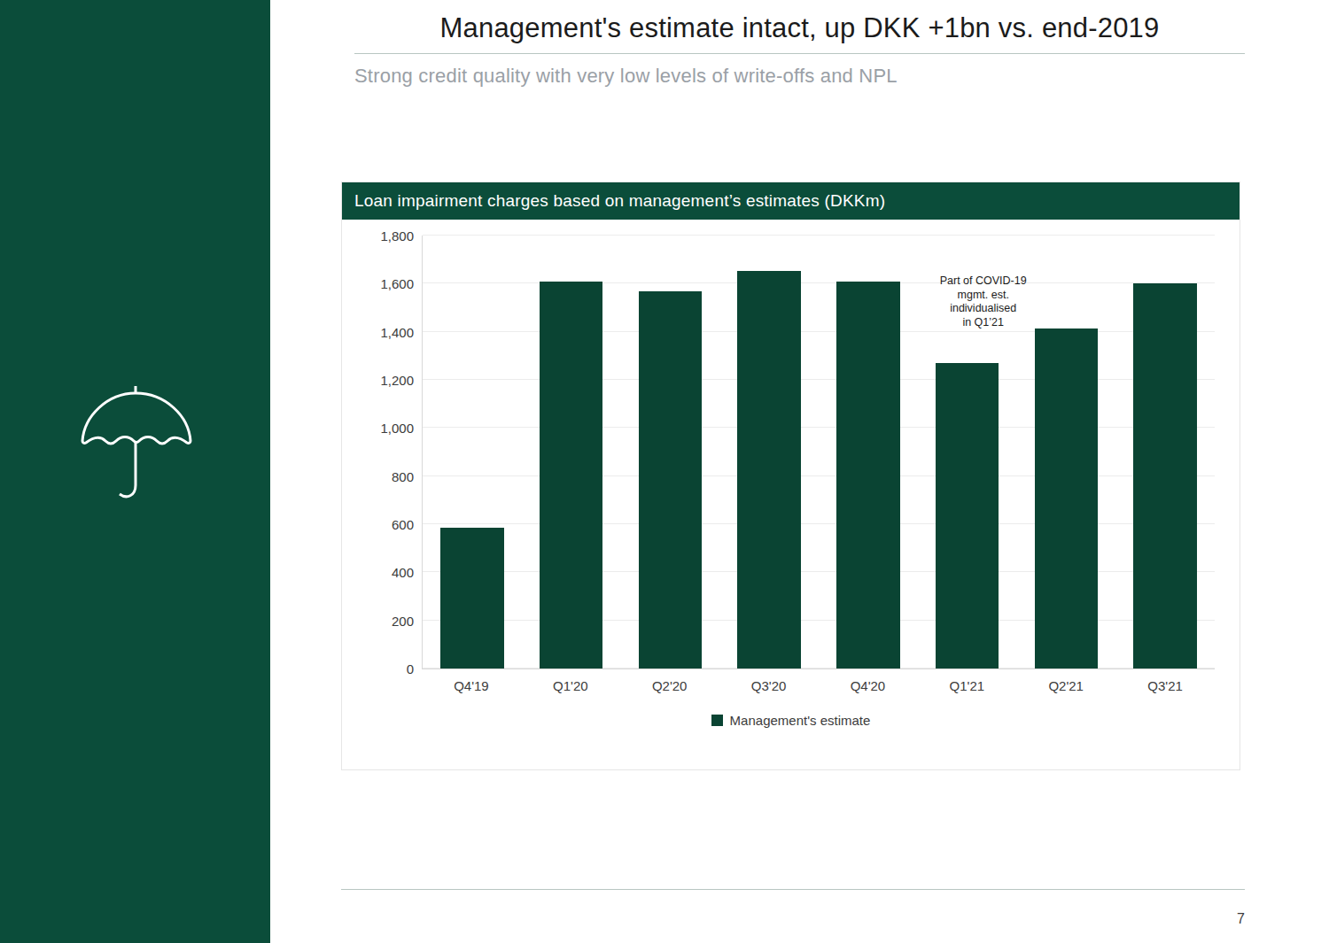Management's estimate intact, up DKK +1bn vs. end-2019
Strong credit quality with very low levels of write-offs and NPL
Loan impairment charges based on management’s estimates (DKKm)
1,800
1,600
1,400
1,200
1,000
800
600
400
200
0
Part of COVID-19
mgmt. est.
individualised
in Q1’21
Q4'19
Q1'20
Q2'20
Q3'20
Q4'20
Q1'21
Q2'21
Q3'21
Management's estimate
7